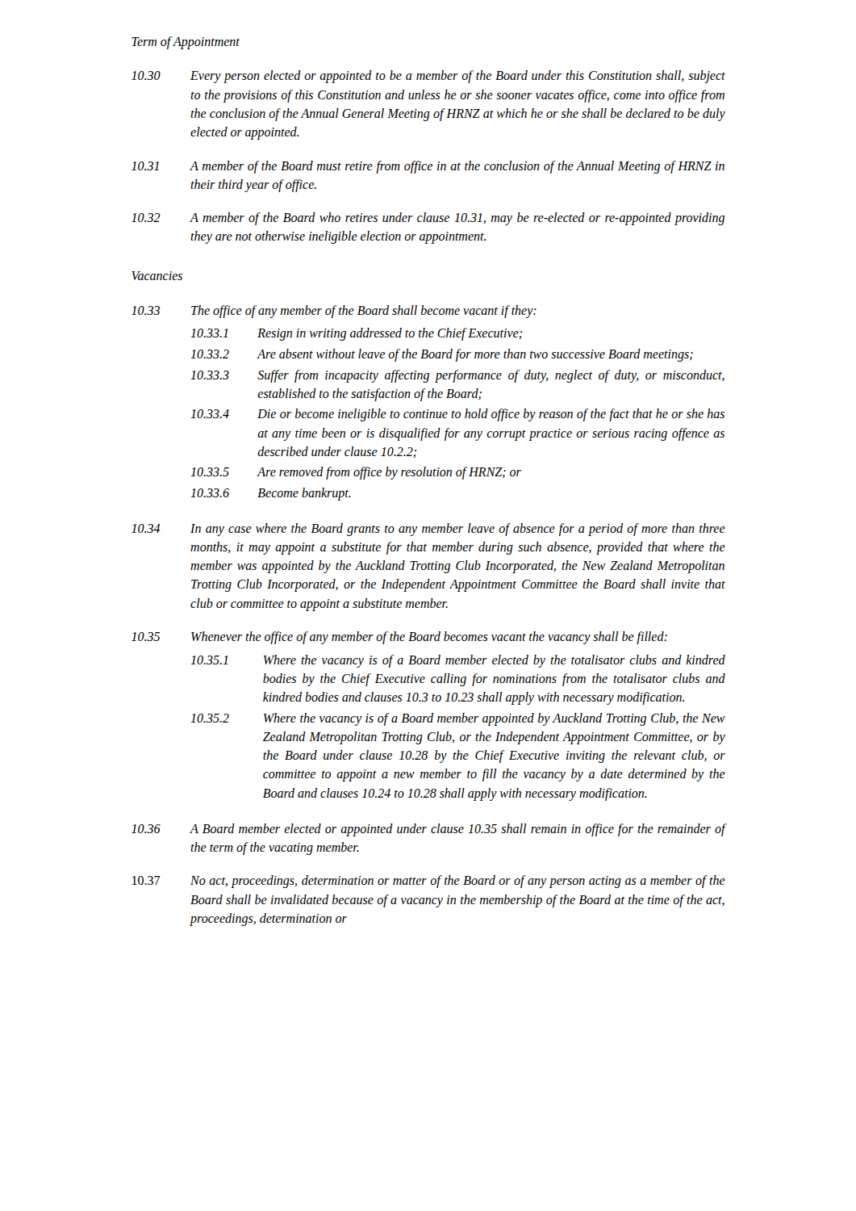Term of Appointment
10.30
Every person elected or appointed to be a member of the Board under this Constitution shall, subject to the provisions of this Constitution and unless he or she sooner vacates office, come into office from the conclusion of the Annual General Meeting of HRNZ at which he or she shall be declared to be duly elected or appointed.
10.31
A member of the Board must retire from office in at the conclusion of the Annual Meeting of HRNZ in their third year of office.
10.32
A member of the Board who retires under clause 10.31, may be re-elected or re-appointed providing they are not otherwise ineligible election or appointment.
Vacancies
10.33
The office of any member of the Board shall become vacant if they:
10.33.1
Resign in writing addressed to the Chief Executive;
10.33.2
Are absent without leave of the Board for more than two successive Board meetings;
10.33.3
Suffer from incapacity affecting performance of duty, neglect of duty, or misconduct, established to the satisfaction of the Board;
10.33.4
Die or become ineligible to continue to hold office by reason of the fact that he or she has at any time been or is disqualified for any corrupt practice or serious racing offence as described under clause 10.2.2;
10.33.5
Are removed from office by resolution of HRNZ; or
10.33.6
Become bankrupt.
10.34
In any case where the Board grants to any member leave of absence for a period of more than three months, it may appoint a substitute for that member during such absence, provided that where the member was appointed by the Auckland Trotting Club Incorporated, the New Zealand Metropolitan Trotting Club Incorporated, or the Independent Appointment Committee the Board shall invite that club or committee to appoint a substitute member.
10.35
Whenever the office of any member of the Board becomes vacant the vacancy shall be filled:
10.35.1
Where the vacancy is of a Board member elected by the totalisator clubs and kindred bodies by the Chief Executive calling for nominations from the totalisator clubs and kindred bodies and clauses 10.3 to 10.23 shall apply with necessary modification.
10.35.2
Where the vacancy is of a Board member appointed by Auckland Trotting Club, the New Zealand Metropolitan Trotting Club, or the Independent Appointment Committee, or by the Board under clause 10.28 by the Chief Executive inviting the relevant club, or committee to appoint a new member to fill the vacancy by a date determined by the Board and clauses 10.24 to 10.28 shall apply with necessary modification.
10.36
A Board member elected or appointed under clause 10.35 shall remain in office for the remainder of the term of the vacating member.
10.37
No act, proceedings, determination or matter of the Board or of any person acting as a member of the Board shall be invalidated because of a vacancy in the membership of the Board at the time of the act, proceedings, determination or